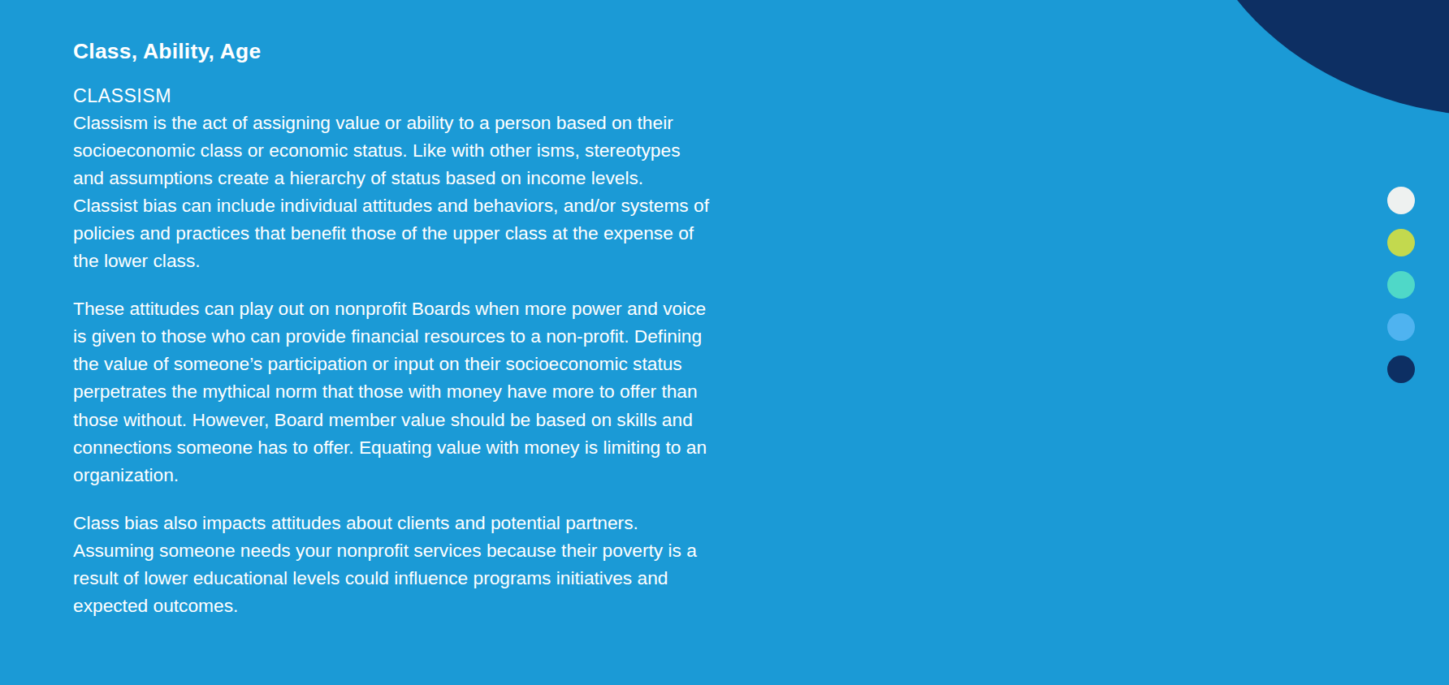Class, Ability, Age
Classism
Classism is the act of assigning value or ability to a person based on their socioeconomic class or economic status. Like with other isms, stereotypes and assumptions create a hierarchy of status based on income levels. Classist bias can include individual attitudes and behaviors, and/or systems of policies and practices that benefit those of the upper class at the expense of the lower class.
These attitudes can play out on nonprofit Boards when more power and voice is given to those who can provide financial resources to a non-profit. Defining the value of someone’s participation or input on their socioeconomic status perpetrates the mythical norm that those with money have more to offer than those without. However, Board member value should be based on skills and connections someone has to offer. Equating value with money is limiting to an organization.
Class bias also impacts attitudes about clients and potential partners. Assuming someone needs your nonprofit services because their poverty is a result of lower educational levels could influence programs initiatives and expected outcomes.